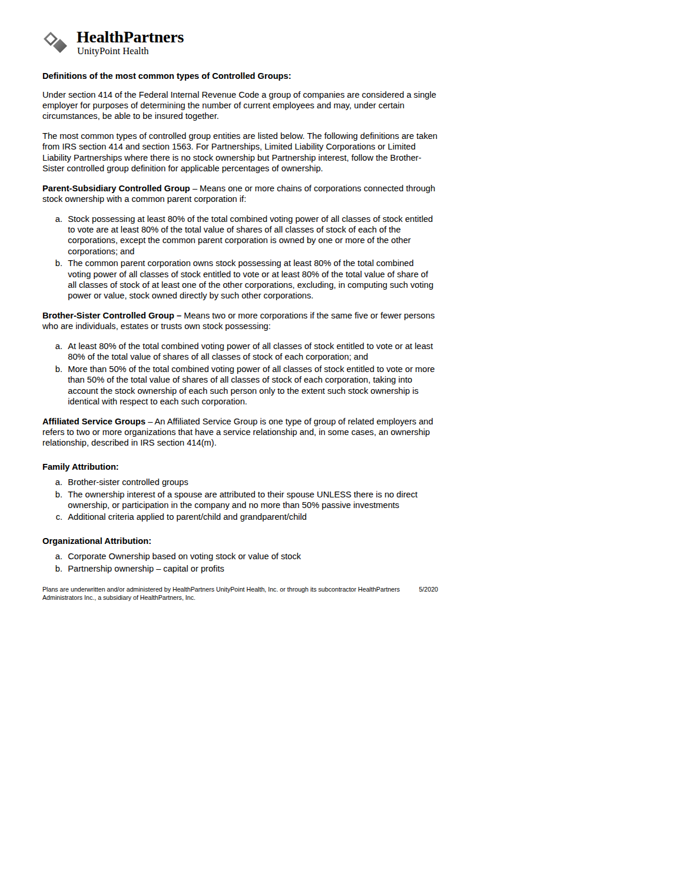HealthPartners
UnityPoint Health
Definitions of the most common types of Controlled Groups:
Under section 414 of the Federal Internal Revenue Code a group of companies are considered a single employer for purposes of determining the number of current employees and may, under certain circumstances, be able to be insured together.
The most common types of controlled group entities are listed below. The following definitions are taken from IRS section 414 and section 1563. For Partnerships, Limited Liability Corporations or Limited Liability Partnerships where there is no stock ownership but Partnership interest, follow the Brother-Sister controlled group definition for applicable percentages of ownership.
Parent-Subsidiary Controlled Group – Means one or more chains of corporations connected through stock ownership with a common parent corporation if:
Stock possessing at least 80% of the total combined voting power of all classes of stock entitled to vote are at least 80% of the total value of shares of all classes of stock of each of the corporations, except the common parent corporation is owned by one or more of the other corporations; and
The common parent corporation owns stock possessing at least 80% of the total combined voting power of all classes of stock entitled to vote or at least 80% of the total value of share of all classes of stock of at least one of the other corporations, excluding, in computing such voting power or value, stock owned directly by such other corporations.
Brother-Sister Controlled Group – Means two or more corporations if the same five or fewer persons who are individuals, estates or trusts own stock possessing:
At least 80% of the total combined voting power of all classes of stock entitled to vote or at least 80% of the total value of shares of all classes of stock of each corporation; and
More than 50% of the total combined voting power of all classes of stock entitled to vote or more than 50% of the total value of shares of all classes of stock of each corporation, taking into account the stock ownership of each such person only to the extent such stock ownership is identical with respect to each such corporation.
Affiliated Service Groups – An Affiliated Service Group is one type of group of related employers and refers to two or more organizations that have a service relationship and, in some cases, an ownership relationship, described in IRS section 414(m).
Family Attribution:
Brother-sister controlled groups
The ownership interest of a spouse are attributed to their spouse UNLESS there is no direct ownership, or participation in the company and no more than 50% passive investments
Additional criteria applied to parent/child and grandparent/child
Organizational Attribution:
Corporate Ownership based on voting stock or value of stock
Partnership ownership – capital or profits
5/2020 Plans are underwritten and/or administered by HealthPartners UnityPoint Health, Inc. or through its subcontractor HealthPartners Administrators Inc., a subsidiary of HealthPartners, Inc.